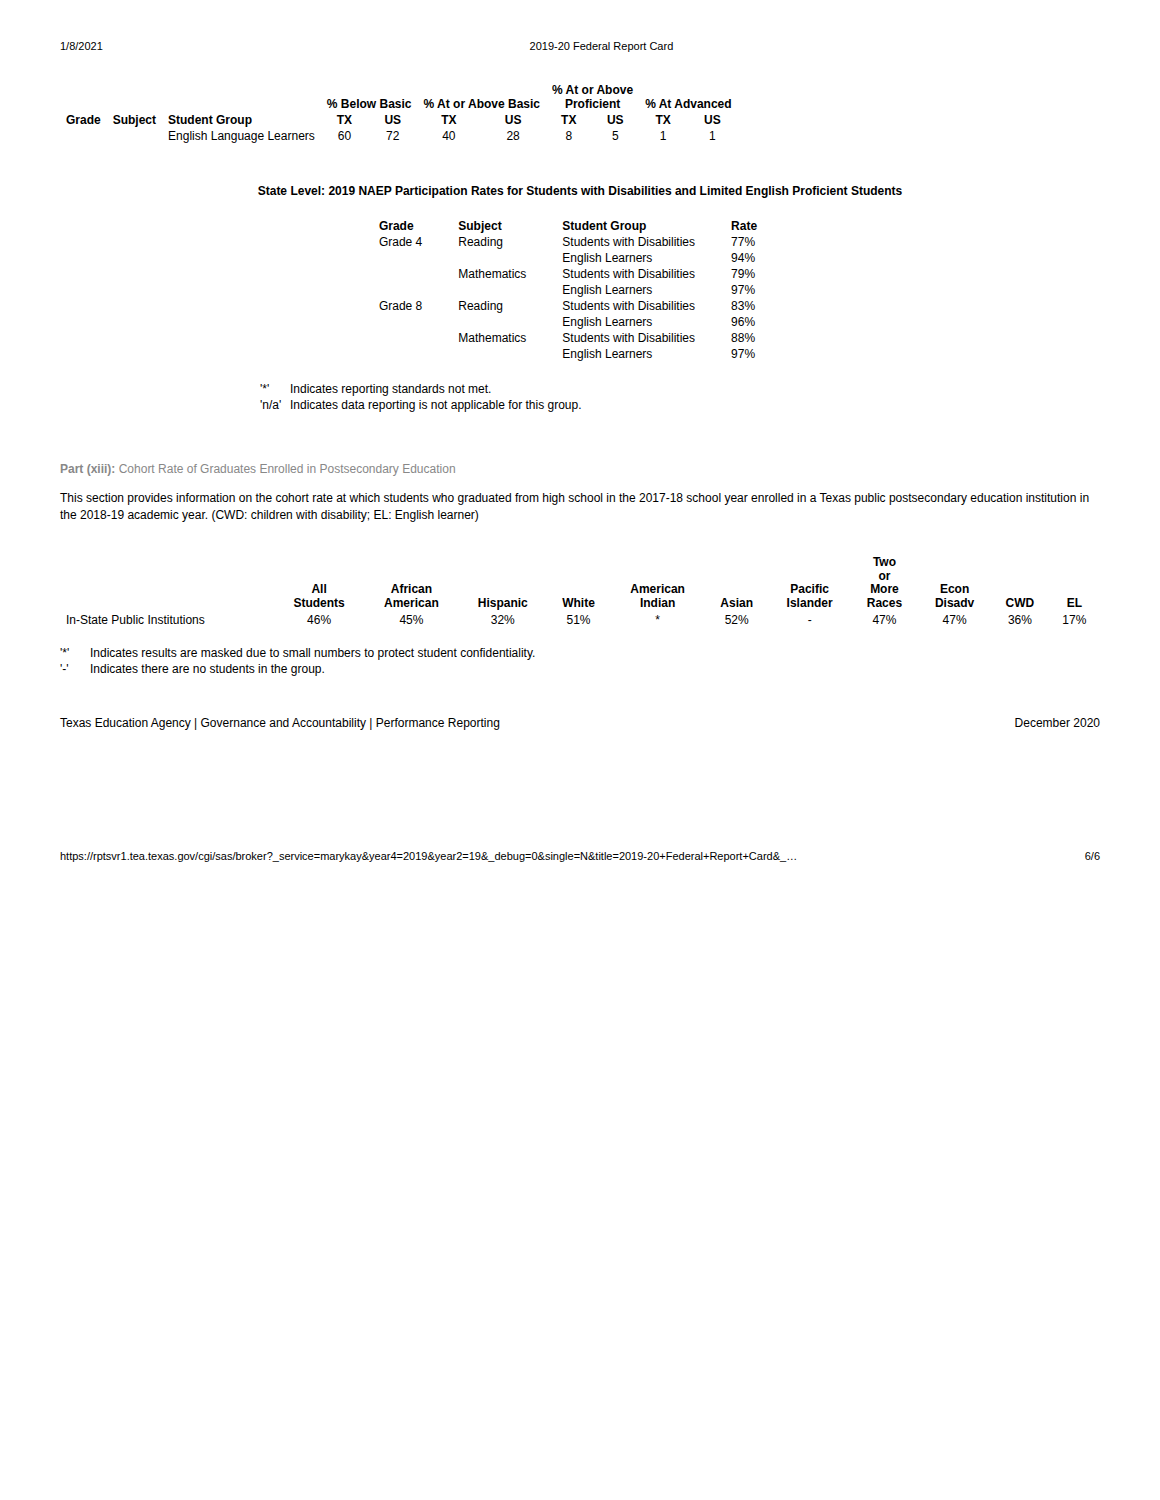1/8/2021
2019-20 Federal Report Card
| | | | % Below Basic | % At or Above Basic | % At or Above Proficient | % At Advanced |
| --- | --- | --- | --- | --- | --- | --- |
| Grade | Subject | Student Group | TX | US | TX | US | TX | US | TX | US |
| | | English Language Learners | 60 | 72 | 40 | 28 | 8 | 5 | 1 | 1 |
State Level: 2019 NAEP Participation Rates for Students with Disabilities and Limited English Proficient Students
| Grade | Subject | Student Group | Rate |
| --- | --- | --- | --- |
| Grade 4 | Reading | Students with Disabilities | 77% |
| | | English Learners | 94% |
| | Mathematics | Students with Disabilities | 79% |
| | | English Learners | 97% |
| Grade 8 | Reading | Students with Disabilities | 83% |
| | | English Learners | 96% |
| | Mathematics | Students with Disabilities | 88% |
| | | English Learners | 97% |
'*'Indicates reporting standards not met.
'n/a'Indicates data reporting is not applicable for this group.
Part (xiii): Cohort Rate of Graduates Enrolled in Postsecondary Education
This section provides information on the cohort rate at which students who graduated from high school in the 2017-18 school year enrolled in a Texas public postsecondary education institution in the 2018-19 academic year. (CWD: children with disability; EL: English learner)
| | All Students | African American | Hispanic | White | American Indian | Asian | Pacific Islander | Two or More Races | Econ Disadv | CWD | EL |
| --- | --- | --- | --- | --- | --- | --- | --- | --- | --- | --- | --- |
| In-State Public Institutions | 46% | 45% | 32% | 51% | * | 52% | - | 47% | 47% | 36% | 17% |
'*'Indicates results are masked due to small numbers to protect student confidentiality.
'-'Indicates there are no students in the group.
Texas Education Agency | Governance and Accountability | Performance Reporting
December 2020
https://rptsvr1.tea.texas.gov/cgi/sas/broker?_service=marykay&year4=2019&year2=19&_debug=0&single=N&title=2019-20+Federal+Report+Card&_…
6/6